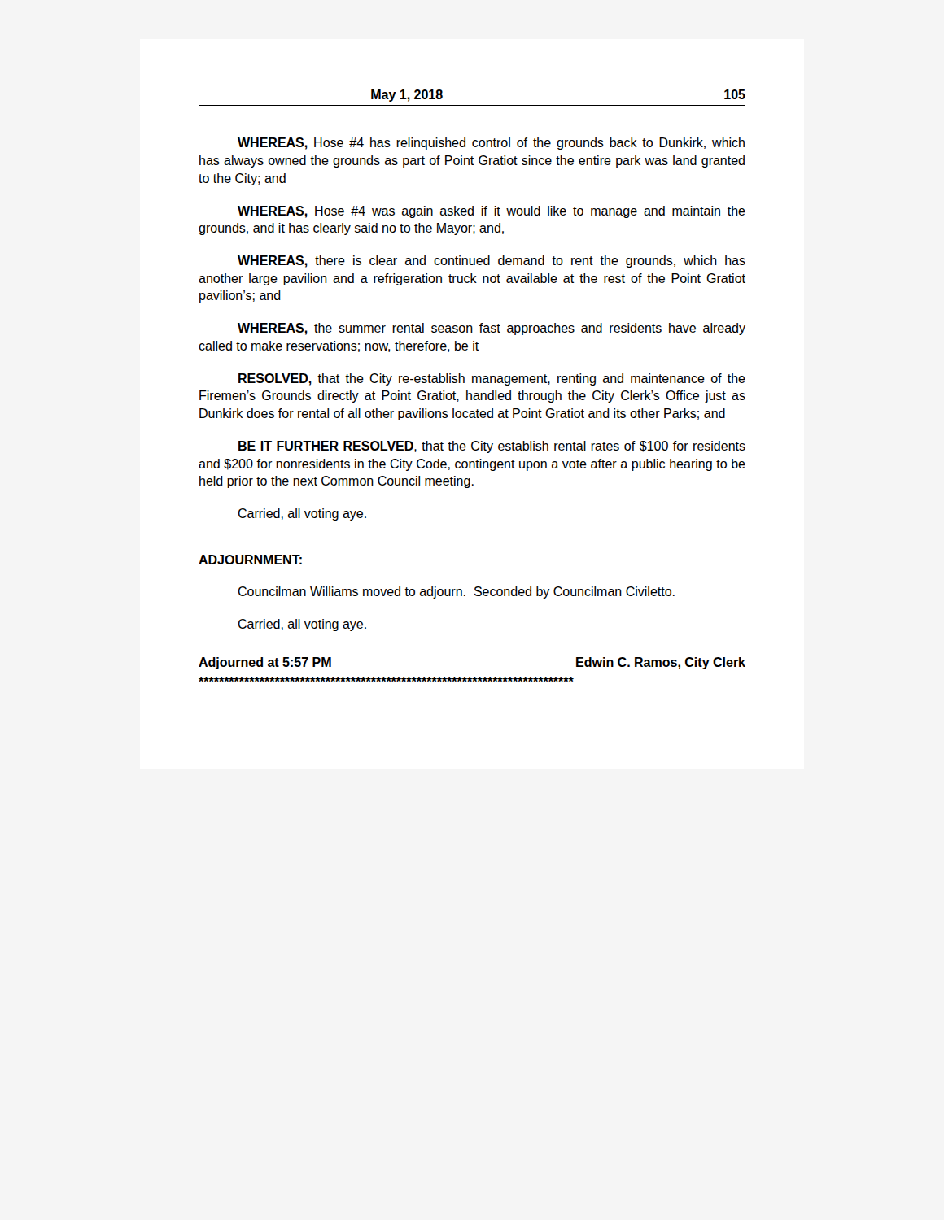May 1, 2018 105
WHEREAS, Hose #4 has relinquished control of the grounds back to Dunkirk, which has always owned the grounds as part of Point Gratiot since the entire park was land granted to the City; and
WHEREAS, Hose #4 was again asked if it would like to manage and maintain the grounds, and it has clearly said no to the Mayor; and,
WHEREAS, there is clear and continued demand to rent the grounds, which has another large pavilion and a refrigeration truck not available at the rest of the Point Gratiot pavilion’s; and
WHEREAS, the summer rental season fast approaches and residents have already called to make reservations; now, therefore, be it
RESOLVED, that the City re-establish management, renting and maintenance of the Firemen’s Grounds directly at Point Gratiot, handled through the City Clerk’s Office just as Dunkirk does for rental of all other pavilions located at Point Gratiot and its other Parks; and
BE IT FURTHER RESOLVED, that the City establish rental rates of $100 for residents and $200 for nonresidents in the City Code, contingent upon a vote after a public hearing to be held prior to the next Common Council meeting.
Carried, all voting aye.
Adjournment:
Councilman Williams moved to adjourn. Seconded by Councilman Civiletto.
Carried, all voting aye.
Adjourned at 5:57 PM Edwin C. Ramos, City Clerk
**************************************************************************